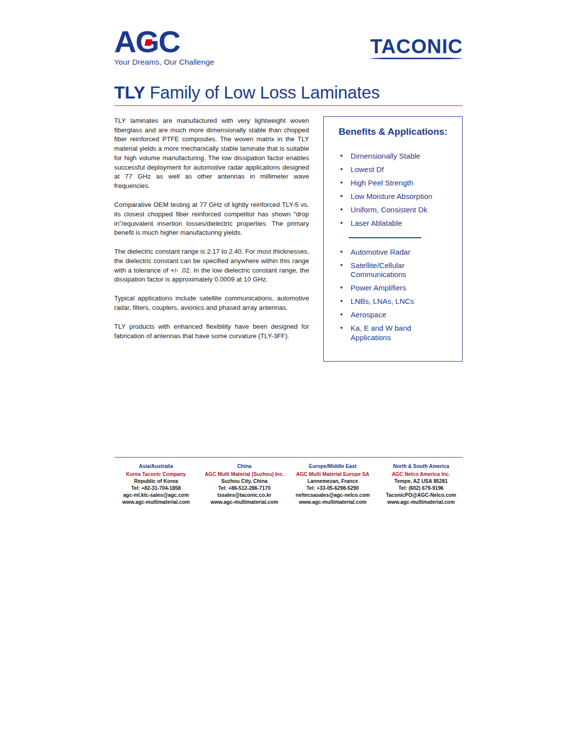AGC
Your Dreams, Our Challenge
TACONIC
TLY Family of Low Loss Laminates
TLY laminates are manufactured with very lightweight woven fiberglass and are much more dimensionally stable than chopped fiber reinforced PTFE composites. The woven matrix in the TLY material yields a more mechanically stable laminate that is suitable for high volume manufacturing. The low dissipation factor enables successful deployment for automotive radar applications designed at 77 GHz as well as other antennas in millimeter wave frequencies.
Comparative OEM testing at 77 GHz of lightly reinforced TLY-5 vs. its closest chopped fiber reinforced competitor has shown “drop in”/equivalent insertion losses/dielectric properties. The primary benefit is much higher manufacturing yields.
The dielectric constant range is 2.17 to 2.40. For most thicknesses, the dielectric constant can be specified anywhere within this range with a tolerance of +/- .02. In the low dielectric constant range, the dissipation factor is approximately 0.0009 at 10 GHz.
Typical applications include satellite communications, automotive radar, filters, couplers, avionics and phased array antennas.
TLY products with enhanced flexibility have been designed for fabrication of antennas that have some curvature (TLY-3FF).
Benefits & Applications:
Dimensionally Stable
Lowest Df
High Peel Strength
Low Moisture Absorption
Uniform, Consistent Dk
Laser Ablatable
Automotive Radar
Satellite/Cellular Communications
Power Amplifiers
LNBs, LNAs, LNCs
Aerospace
Ka, E and W band Applications
Asia/Australia
Korea Taconic Company
Republic of Korea
Tel: +82-31-704-1858
agc-ml.ktc-sales@agc.com
www.agc-multimaterial.com
China
AGC Multi Material (Suzhou) Inc.
Suzhou City, China
Tel: +86-512-286-7170
tssales@taconic.co.kr
www.agc-multimaterial.com
Europe/Middle East
AGC Multi Material Europe SA
Lannemezan, France
Tel: +33-05-6298-5290
neltecsasales@agc-nelco.com
www.agc-multimaterial.com
North & South America
AGC Nelco America Inc.
Tempe, AZ USA 85281
Tel: (602) 679-9196
TaconicPO@AGC-Nelco.com
www.agc-multimaterial.com